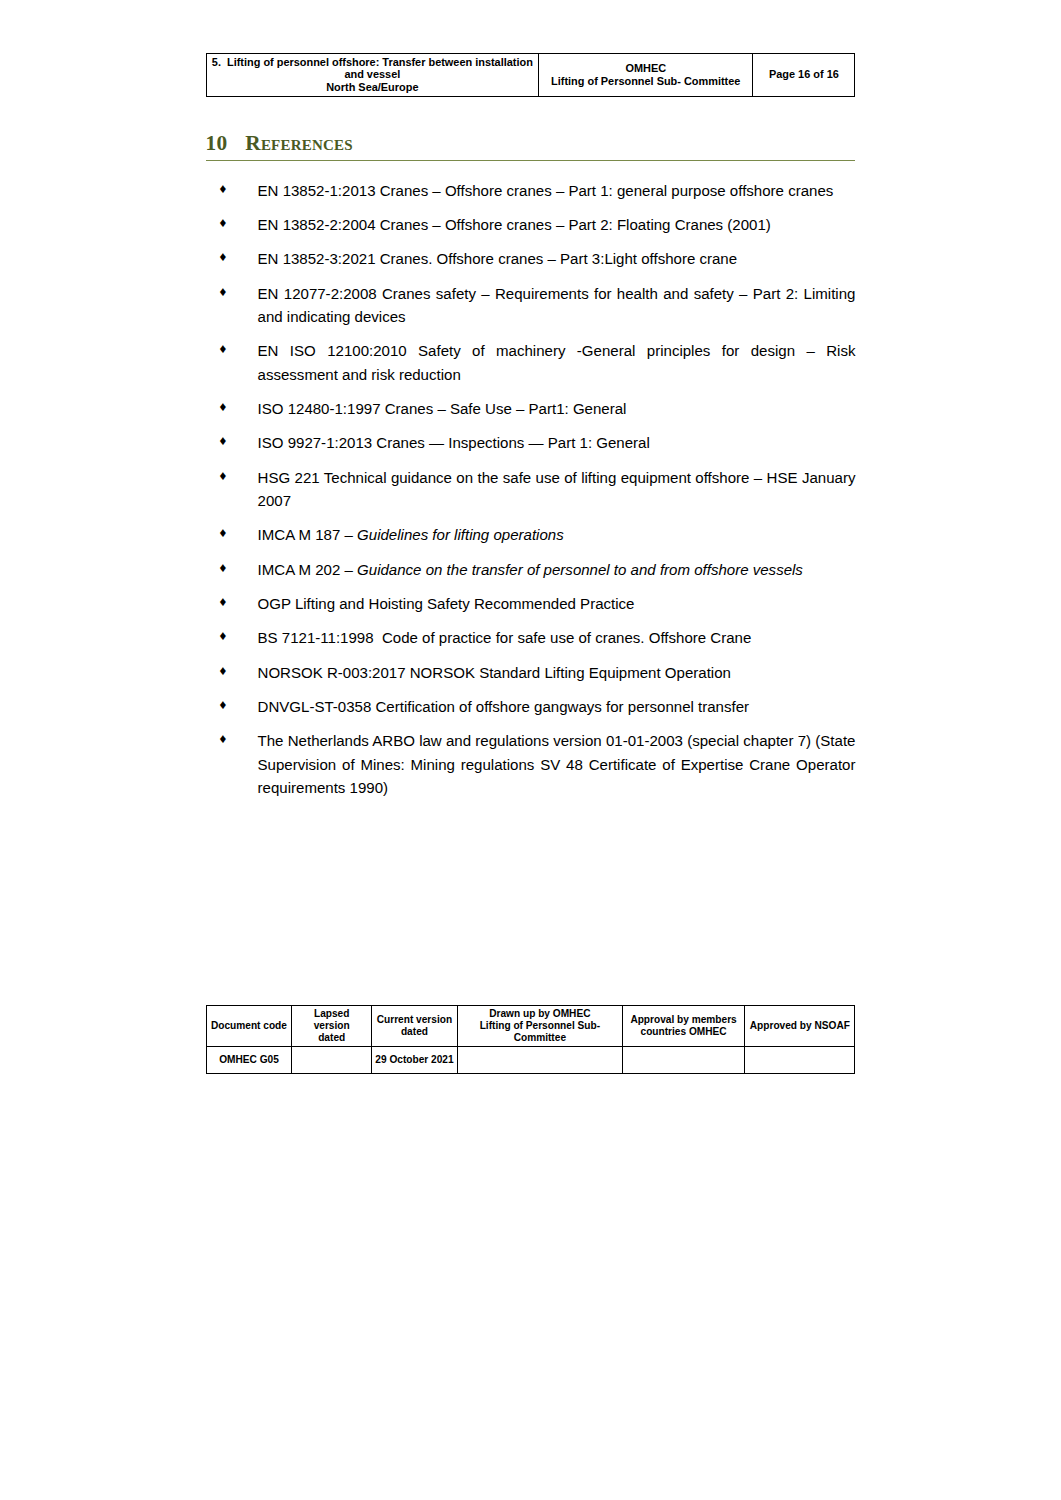| 5. Lifting of personnel offshore: Transfer between installation and vessel North Sea/Europe | OMHEC Lifting of Personnel Sub- Committee | Page 16 of 16 |
10 References
EN 13852-1:2013 Cranes – Offshore cranes – Part 1: general purpose offshore cranes
EN 13852-2:2004 Cranes – Offshore cranes – Part 2: Floating Cranes (2001)
EN 13852-3:2021 Cranes. Offshore cranes – Part 3:Light offshore crane
EN 12077-2:2008 Cranes safety – Requirements for health and safety – Part 2: Limiting and indicating devices
EN ISO 12100:2010 Safety of machinery -General principles for design – Risk assessment and risk reduction
ISO 12480-1:1997 Cranes – Safe Use – Part1: General
ISO 9927-1:2013 Cranes — Inspections — Part 1: General
HSG 221 Technical guidance on the safe use of lifting equipment offshore – HSE January 2007
IMCA M 187 – Guidelines for lifting operations
IMCA M 202 – Guidance on the transfer of personnel to and from offshore vessels
OGP Lifting and Hoisting Safety Recommended Practice
BS 7121-11:1998 Code of practice for safe use of cranes. Offshore Crane
NORSOK R-003:2017 NORSOK Standard Lifting Equipment Operation
DNVGL-ST-0358 Certification of offshore gangways for personnel transfer
The Netherlands ARBO law and regulations version 01-01-2003 (special chapter 7) (State Supervision of Mines: Mining regulations SV 48 Certificate of Expertise Crane Operator requirements 1990)
| Document code | Lapsed version dated | Current version dated | Drawn up by OMHEC Lifting of Personnel Sub-Committee | Approval by members countries OMHEC | Approved by NSOAF |
| --- | --- | --- | --- | --- | --- |
| OMHEC G05 | | 29 October 2021 | | | |